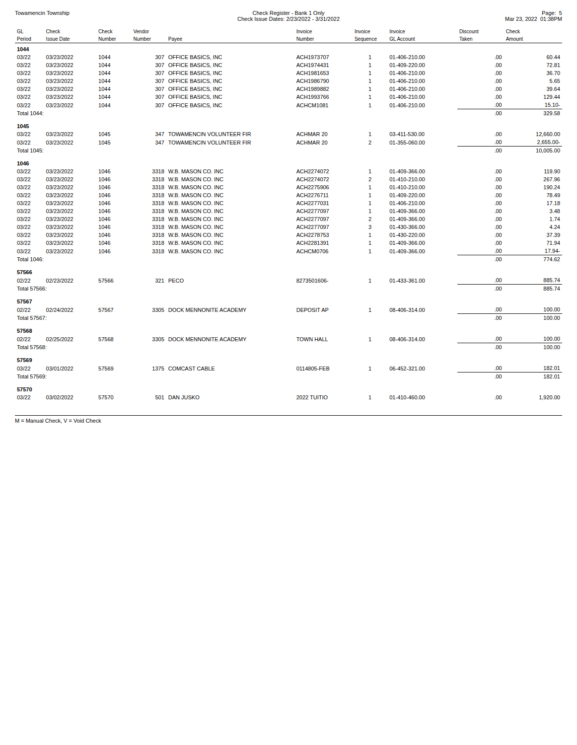| Towamencin Township | Check Register - Bank 1 Only | Page: 5 |
| | Check Issue Dates: 2/23/2022 - 3/31/2022 | Mar 23, 2022 01:38PM |
| GL | Check | Check | Vendor | | Invoice | Invoice | Invoice | Discount | Check |
| Period | Issue Date | Number | Number | Payee | Number | Sequence | GL Account | Taken | Amount |
| 1044 |
| 03/22 | 03/23/2022 | 1044 | 307 | OFFICE BASICS, INC | ACH1973707 | 1 | 01-406-210.00 | .00 | 60.44 |
| 03/22 | 03/23/2022 | 1044 | 307 | OFFICE BASICS, INC | ACH1974431 | 1 | 01-409-220.00 | .00 | 72.81 |
| 03/22 | 03/23/2022 | 1044 | 307 | OFFICE BASICS, INC | ACH1981653 | 1 | 01-406-210.00 | .00 | 36.70 |
| 03/22 | 03/23/2022 | 1044 | 307 | OFFICE BASICS, INC | ACH1986790 | 1 | 01-406-210.00 | .00 | 5.65 |
| 03/22 | 03/23/2022 | 1044 | 307 | OFFICE BASICS, INC | ACH1989882 | 1 | 01-406-210.00 | .00 | 39.64 |
| 03/22 | 03/23/2022 | 1044 | 307 | OFFICE BASICS, INC | ACH1993766 | 1 | 01-406-210.00 | .00 | 129.44 |
| 03/22 | 03/23/2022 | 1044 | 307 | OFFICE BASICS, INC | ACHCM1081 | 1 | 01-406-210.00 | .00 | 15.10- |
| Total 1044: | | .00 | 329.58 |
| 1045 |
| 03/22 | 03/23/2022 | 1045 | 347 | TOWAMENCIN VOLUNTEER FIR | ACHMAR 20 | 1 | 03-411-530.00 | .00 | 12,660.00 |
| 03/22 | 03/23/2022 | 1045 | 347 | TOWAMENCIN VOLUNTEER FIR | ACHMAR 20 | 2 | 01-355-060.00 | .00 | 2,655.00- |
| Total 1045: | | .00 | 10,005.00 |
| 1046 |
| 03/22 | 03/23/2022 | 1046 | 3318 | W.B. MASON CO. INC | ACH2274072 | 1 | 01-409-366.00 | .00 | 119.90 |
| 03/22 | 03/23/2022 | 1046 | 3318 | W.B. MASON CO. INC | ACH2274072 | 2 | 01-410-210.00 | .00 | 267.96 |
| 03/22 | 03/23/2022 | 1046 | 3318 | W.B. MASON CO. INC | ACH2275906 | 1 | 01-410-210.00 | .00 | 190.24 |
| 03/22 | 03/23/2022 | 1046 | 3318 | W.B. MASON CO. INC | ACH2276711 | 1 | 01-409-220.00 | .00 | 78.49 |
| 03/22 | 03/23/2022 | 1046 | 3318 | W.B. MASON CO. INC | ACH2277031 | 1 | 01-406-210.00 | .00 | 17.18 |
| 03/22 | 03/23/2022 | 1046 | 3318 | W.B. MASON CO. INC | ACH2277097 | 1 | 01-409-366.00 | .00 | 3.48 |
| 03/22 | 03/23/2022 | 1046 | 3318 | W.B. MASON CO. INC | ACH2277097 | 2 | 01-409-366.00 | .00 | 1.74 |
| 03/22 | 03/23/2022 | 1046 | 3318 | W.B. MASON CO. INC | ACH2277097 | 3 | 01-430-366.00 | .00 | 4.24 |
| 03/22 | 03/23/2022 | 1046 | 3318 | W.B. MASON CO. INC | ACH2278753 | 1 | 01-430-220.00 | .00 | 37.39 |
| 03/22 | 03/23/2022 | 1046 | 3318 | W.B. MASON CO. INC | ACH2281391 | 1 | 01-409-366.00 | .00 | 71.94 |
| 03/22 | 03/23/2022 | 1046 | 3318 | W.B. MASON CO. INC | ACHCM0706 | 1 | 01-409-366.00 | .00 | 17.94- |
| Total 1046: | | .00 | 774.62 |
| 57566 |
| 02/22 | 02/23/2022 | 57566 | 321 | PECO | 8273501606- | 1 | 01-433-361.00 | .00 | 885.74 |
| Total 57566: | | .00 | 885.74 |
| 57567 |
| 02/22 | 02/24/2022 | 57567 | 3305 | DOCK MENNONITE ACADEMY | DEPOSIT AP | 1 | 08-406-314.00 | .00 | 100.00 |
| Total 57567: | | .00 | 100.00 |
| 57568 |
| 02/22 | 02/25/2022 | 57568 | 3305 | DOCK MENNONITE ACADEMY | TOWN HALL | 1 | 08-406-314.00 | .00 | 100.00 |
| Total 57568: | | .00 | 100.00 |
| 57569 |
| 03/22 | 03/01/2022 | 57569 | 1375 | COMCAST CABLE | 0114805-FEB | 1 | 06-452-321.00 | .00 | 182.01 |
| Total 57569: | | .00 | 182.01 |
| 57570 |
| 03/22 | 03/02/2022 | 57570 | 501 | DAN JUSKO | 2022 TUITIO | 1 | 01-410-460.00 | .00 | 1,920.00 |
M = Manual Check, V = Void Check